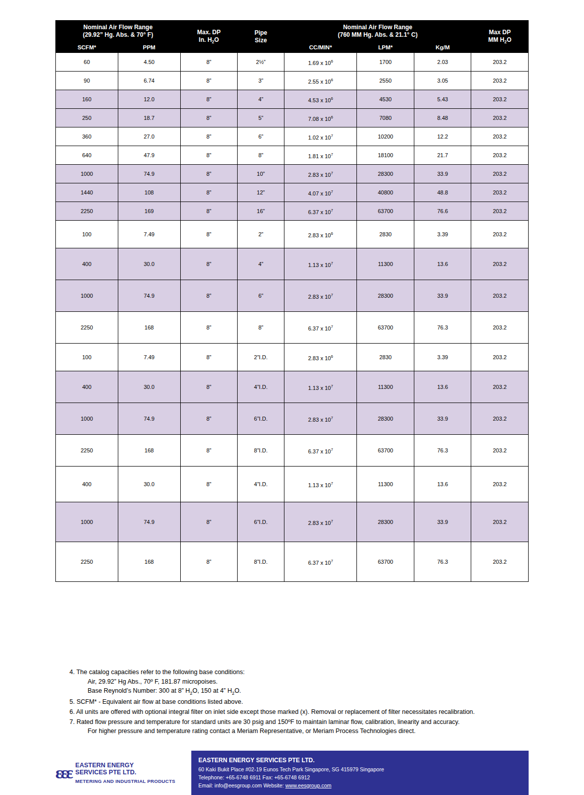| Nominal Air Flow Range (29.92” Hg. Abs. & 70° F) | Max. DP In. H 2 O | Pipe Size | Nominal Air Flow Range (760 MM Hg. Abs. & 21.1° C) | Max DP MM H 2 O |
| --- | --- | --- | --- | --- |
| SCFM* | PPM | CC/MIN* | LPM* | Kg/M |
| 60 | 4.50 | 8” | 2½” | 1.69 x 10 6 | 1700 | 2.03 | 203.2 |
| 90 | 6.74 | 8” | 3” | 2.55 x 10 6 | 2550 | 3.05 | 203.2 |
| 160 | 12.0 | 8” | 4” | 4.53 x 10 6 | 4530 | 5.43 | 203.2 |
| 250 | 18.7 | 8” | 5” | 7.08 x 10 6 | 7080 | 8.48 | 203.2 |
| 360 | 27.0 | 8” | 6” | 1.02 x 10 7 | 10200 | 12.2 | 203.2 |
| 640 | 47.9 | 8” | 8” | 1.81 x 10 7 | 18100 | 21.7 | 203.2 |
| 1000 | 74.9 | 8” | 10” | 2.83 x 10 7 | 28300 | 33.9 | 203.2 |
| 1440 | 108 | 8” | 12” | 4.07 x 10 7 | 40800 | 48.8 | 203.2 |
| 2250 | 169 | 8” | 16” | 6.37 x 10 7 | 63700 | 76.6 | 203.2 |
| 100 | 7.49 | 8” | 2” | 2.83 x 10 6 | 2830 | 3.39 | 203.2 |
| 400 | 30.0 | 8” | 4” | 1.13 x 10 7 | 11300 | 13.6 | 203.2 |
| 1000 | 74.9 | 8” | 6” | 2.83 x 10 7 | 28300 | 33.9 | 203.2 |
| 2250 | 168 | 8” | 8” | 6.37 x 10 7 | 63700 | 76.3 | 203.2 |
| 100 | 7.49 | 8” | 2”I.D. | 2.83 x 10 6 | 2830 | 3.39 | 203.2 |
| 400 | 30.0 | 8” | 4”I.D. | 1.13 x 10 7 | 11300 | 13.6 | 203.2 |
| 1000 | 74.9 | 8” | 6”I.D. | 2.83 x 10 7 | 28300 | 33.9 | 203.2 |
| 2250 | 168 | 8” | 8”I.D. | 6.37 x 10 7 | 63700 | 76.3 | 203.2 |
| 400 | 30.0 | 8” | 4”I.D. | 1.13 x 10 7 | 11300 | 13.6 | 203.2 |
| 1000 | 74.9 | 8” | 6”I.D. | 2.83 x 10 7 | 28300 | 33.9 | 203.2 |
| 2250 | 168 | 8” | 8”I.D. | 6.37 x 10 7 | 63700 | 76.3 | 203.2 |
4. The catalog capacities refer to the following base conditions: Air, 29.92” Hg Abs., 70º F, 181.87 micropoises. Base Reynold’s Number: 300 at 8” H2O, 150 at 4” H2O.
5. SCFM* - Equivalent air flow at base conditions listed above.
6. All units are offered with optional integral filter on inlet side except those marked (x). Removal or replacement of filter necessitates recalibration.
7. Rated flow pressure and temperature for standard units are 30 psig and 150ºF to maintain laminar flow, calibration, linearity and accuracy. For higher pressure and temperature rating contact a Meriam Representative, or Meriam Process Technologies direct.
εεε
EASTERN ENERGY
SERVICES PTE LTD.
METERING AND INDUSTRIAL PRODUCTS
EASTERN ENERGY SERVICES PTE LTD.
60 Kaki Bukit Place #02-19 Eunos Tech Park Singapore, SG 415979 Singapore
Telephone: +65-6748 6911 Fax: +65-6748 6912
Email: info@eesgroup.com Website: www.eesgroup.com